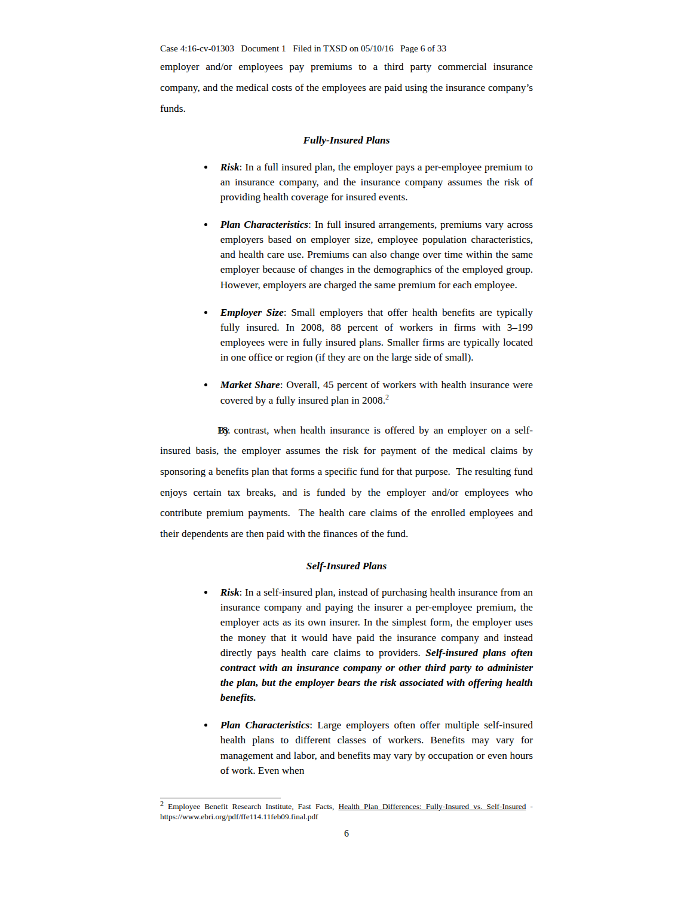Case 4:16-cv-01303 Document 1 Filed in TXSD on 05/10/16 Page 6 of 33
employer and/or employees pay premiums to a third party commercial insurance company, and the medical costs of the employees are paid using the insurance company’s funds.
Fully-Insured Plans
Risk: In a full insured plan, the employer pays a per-employee premium to an insurance company, and the insurance company assumes the risk of providing health coverage for insured events.
Plan Characteristics: In full insured arrangements, premiums vary across employers based on employer size, employee population characteristics, and health care use. Premiums can also change over time within the same employer because of changes in the demographics of the employed group. However, employers are charged the same premium for each employee.
Employer Size: Small employers that offer health benefits are typically fully insured. In 2008, 88 percent of workers in firms with 3–199 employees were in fully insured plans. Smaller firms are typically located in one office or region (if they are on the large side of small).
Market Share: Overall, 45 percent of workers with health insurance were covered by a fully insured plan in 2008.2
18. By contrast, when health insurance is offered by an employer on a self-insured basis, the employer assumes the risk for payment of the medical claims by sponsoring a benefits plan that forms a specific fund for that purpose. The resulting fund enjoys certain tax breaks, and is funded by the employer and/or employees who contribute premium payments. The health care claims of the enrolled employees and their dependents are then paid with the finances of the fund.
Self-Insured Plans
Risk: In a self-insured plan, instead of purchasing health insurance from an insurance company and paying the insurer a per-employee premium, the employer acts as its own insurer. In the simplest form, the employer uses the money that it would have paid the insurance company and instead directly pays health care claims to providers. Self-insured plans often contract with an insurance company or other third party to administer the plan, but the employer bears the risk associated with offering health benefits.
Plan Characteristics: Large employers often offer multiple self-insured health plans to different classes of workers. Benefits may vary for management and labor, and benefits may vary by occupation or even hours of work. Even when
2 Employee Benefit Research Institute, Fast Facts, Health Plan Differences: Fully-Insured vs. Self-Insured - https://www.ebri.org/pdf/ffe114.11feb09.final.pdf
6